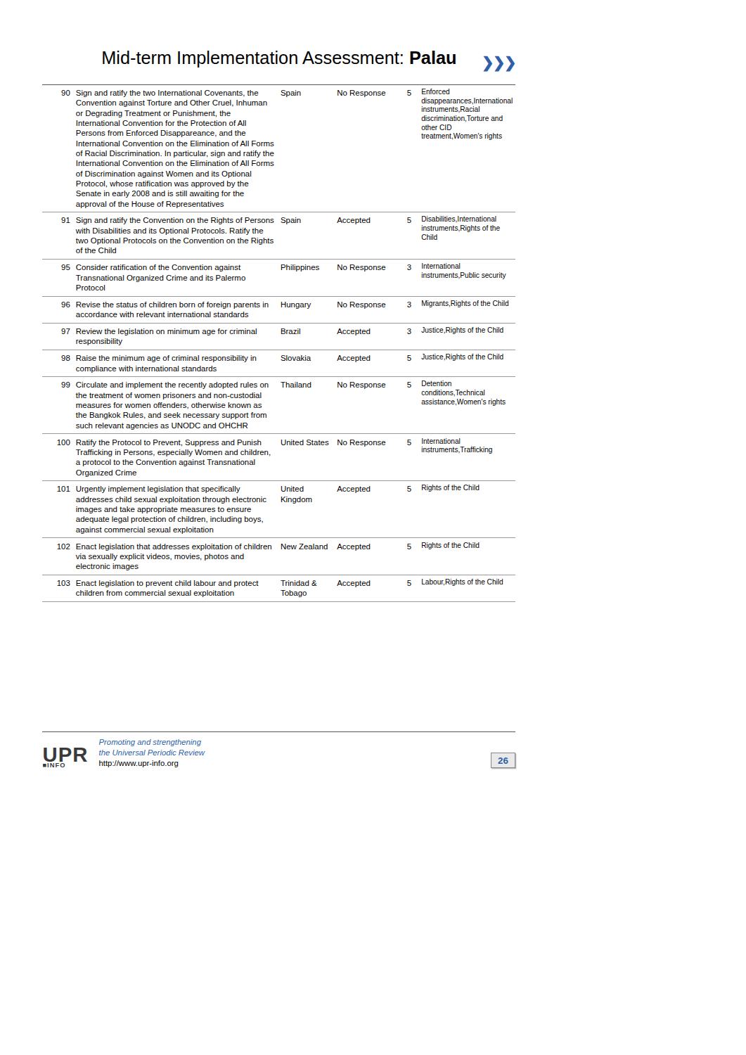Mid-term Implementation Assessment: Palau ❯❯❯
| 90 | Sign and ratify the two International Covenants, the Convention against Torture and Other Cruel, Inhuman or Degrading Treatment or Punishment, the International Convention for the Protection of All Persons from Enforced Disappareance, and the International Convention on the Elimination of All Forms of Racial Discrimination. In particular, sign and ratify the International Convention on the Elimination of All Forms of Discrimination against Women and its Optional Protocol, whose ratification was approved by the Senate in early 2008 and is still awaiting for the approval of the House of Representatives | Spain | No Response | 5 | Enforced disappearances,International instruments,Racial discrimination,Torture and other CID treatment,Women's rights |
| 91 | Sign and ratify the Convention on the Rights of Persons with Disabilities and its Optional Protocols. Ratify the two Optional Protocols on the Convention on the Rights of the Child | Spain | Accepted | 5 | Disabilities,International instruments,Rights of the Child |
| 95 | Consider ratification of the Convention against Transnational Organized Crime and its Palermo Protocol | Philippines | No Response | 3 | International instruments,Public security |
| 96 | Revise the status of children born of foreign parents in accordance with relevant international standards | Hungary | No Response | 3 | Migrants,Rights of the Child |
| 97 | Review the legislation on minimum age for criminal responsibility | Brazil | Accepted | 3 | Justice,Rights of the Child |
| 98 | Raise the minimum age of criminal responsibility in compliance with international standards | Slovakia | Accepted | 5 | Justice,Rights of the Child |
| 99 | Circulate and implement the recently adopted rules on the treatment of women prisoners and non-custodial measures for women offenders, otherwise known as the Bangkok Rules, and seek necessary support from such relevant agencies as UNODC and OHCHR | Thailand | No Response | 5 | Detention conditions,Technical assistance,Women's rights |
| 100 | Ratify the Protocol to Prevent, Suppress and Punish Trafficking in Persons, especially Women and children, a protocol to the Convention against Transnational Organized Crime | United States | No Response | 5 | International instruments,Trafficking |
| 101 | Urgently implement legislation that specifically addresses child sexual exploitation through electronic images and take appropriate measures to ensure adequate legal protection of children, including boys, against commercial sexual exploitation | United Kingdom | Accepted | 5 | Rights of the Child |
| 102 | Enact legislation that addresses exploitation of children via sexually explicit videos, movies, photos and electronic images | New Zealand | Accepted | 5 | Rights of the Child |
| 103 | Enact legislation to prevent child labour and protect children from commercial sexual exploitation | Trinidad & Tobago | Accepted | 5 | Labour,Rights of the Child |
UPR
■INFO
Promoting and strengthening
the Universal Periodic Review
http://www.upr-info.org
26